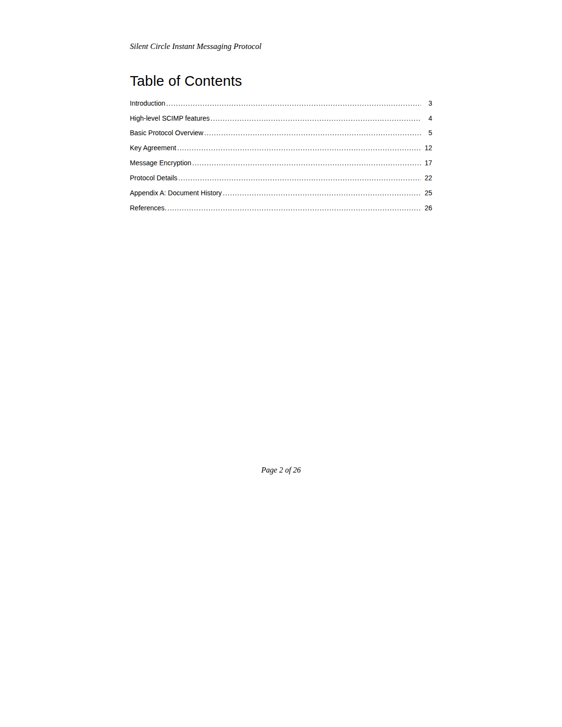Silent Circle Instant Messaging Protocol
Table of Contents
Introduction .................................................................................................................. 3
High-level SCIMP features ............................................................................................... 4
Basic Protocol Overview ................................................................................................ 5
Key Agreement ............................................................................................................. 12
Message Encryption ..................................................................................................... 17
Protocol Details ............................................................................................................. 22
Appendix A: Document History ....................................................................................... 25
References. .................................................................................................................. 26
Page 2 of 26